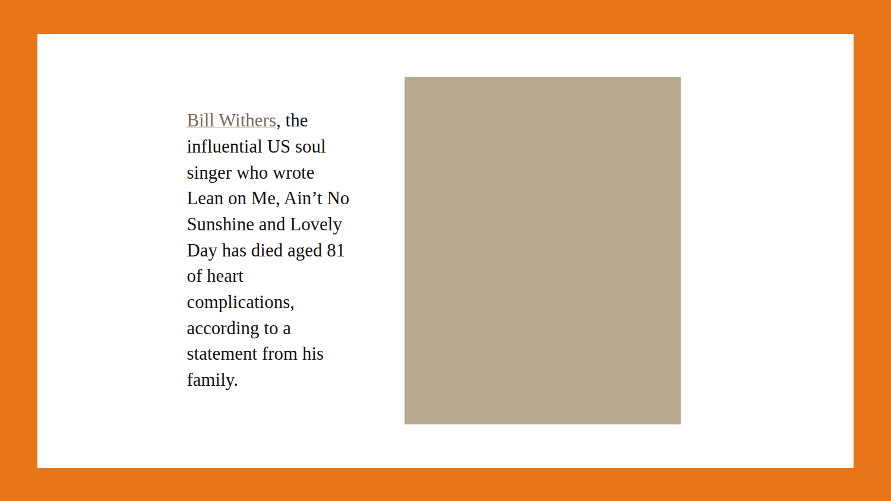Bill Withers, the influential US soul singer who wrote Lean on Me, Ain’t No Sunshine and Lovely Day has died aged 81 of heart complications, according to a statement from his family.